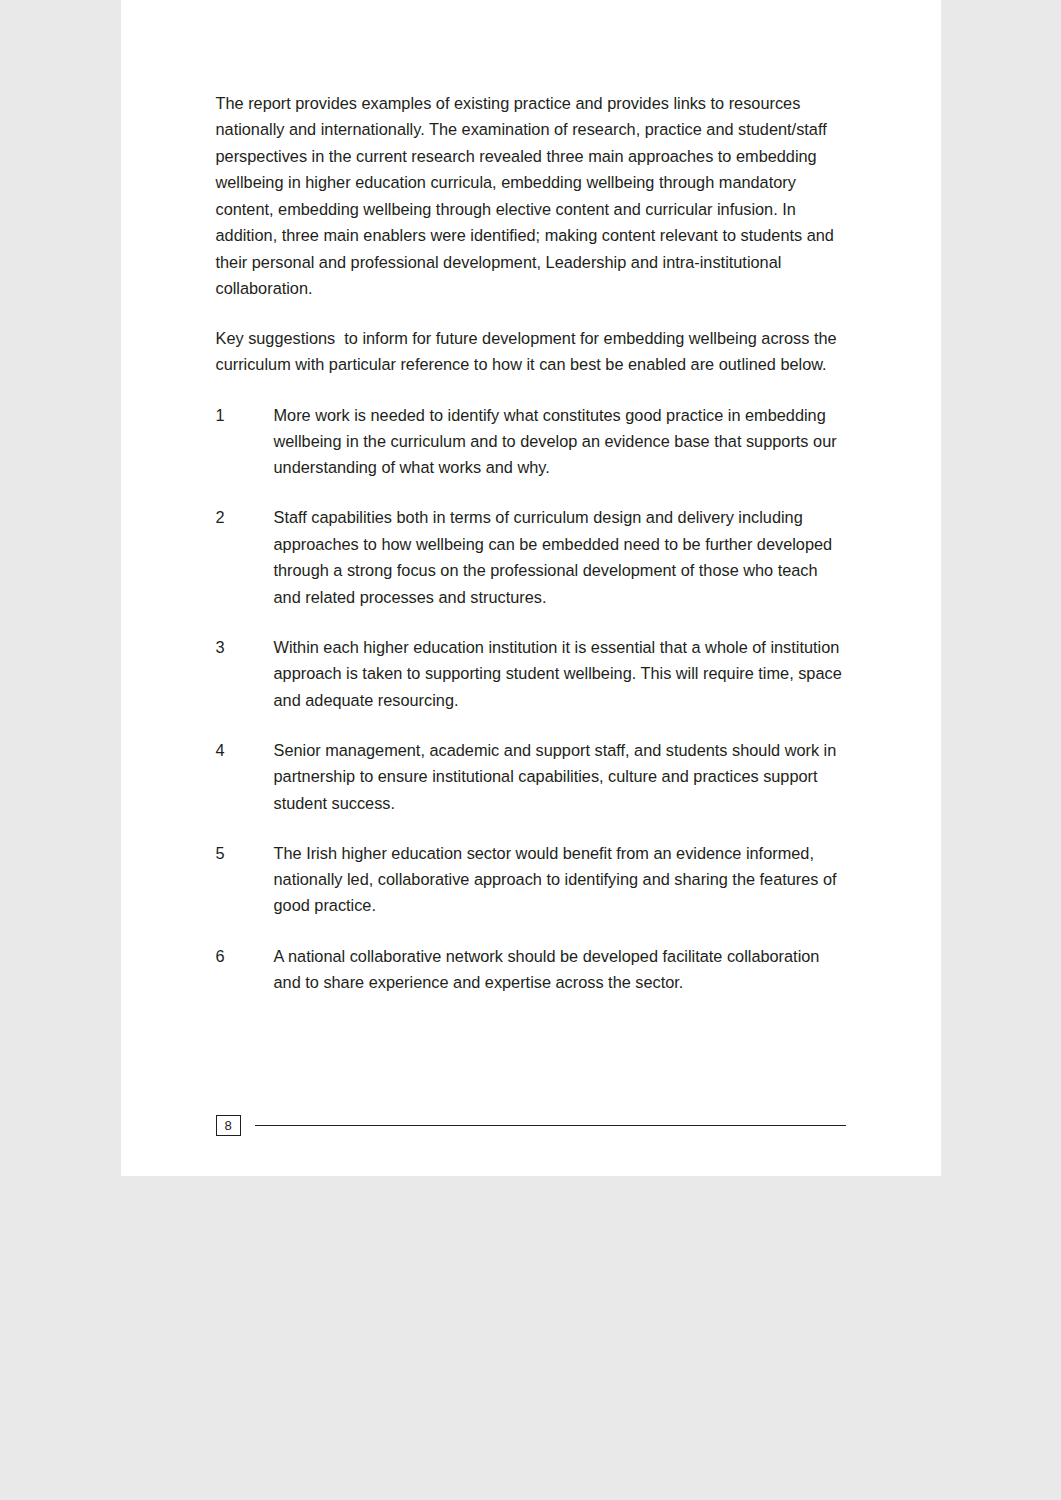The report provides examples of existing practice and provides links to resources nationally and internationally. The examination of research, practice and student/staff perspectives in the current research revealed three main approaches to embedding wellbeing in higher education curricula, embedding wellbeing through mandatory content, embedding wellbeing through elective content and curricular infusion. In addition, three main enablers were identified; making content relevant to students and their personal and professional development, Leadership and intra-institutional collaboration.
Key suggestions to inform for future development for embedding wellbeing across the curriculum with particular reference to how it can best be enabled are outlined below.
More work is needed to identify what constitutes good practice in embedding wellbeing in the curriculum and to develop an evidence base that supports our understanding of what works and why.
Staff capabilities both in terms of curriculum design and delivery including approaches to how wellbeing can be embedded need to be further developed through a strong focus on the professional development of those who teach and related processes and structures.
Within each higher education institution it is essential that a whole of institution approach is taken to supporting student wellbeing. This will require time, space and adequate resourcing.
Senior management, academic and support staff, and students should work in partnership to ensure institutional capabilities, culture and practices support student success.
The Irish higher education sector would benefit from an evidence informed, nationally led, collaborative approach to identifying and sharing the features of good practice.
A national collaborative network should be developed facilitate collaboration and to share experience and expertise across the sector.
8